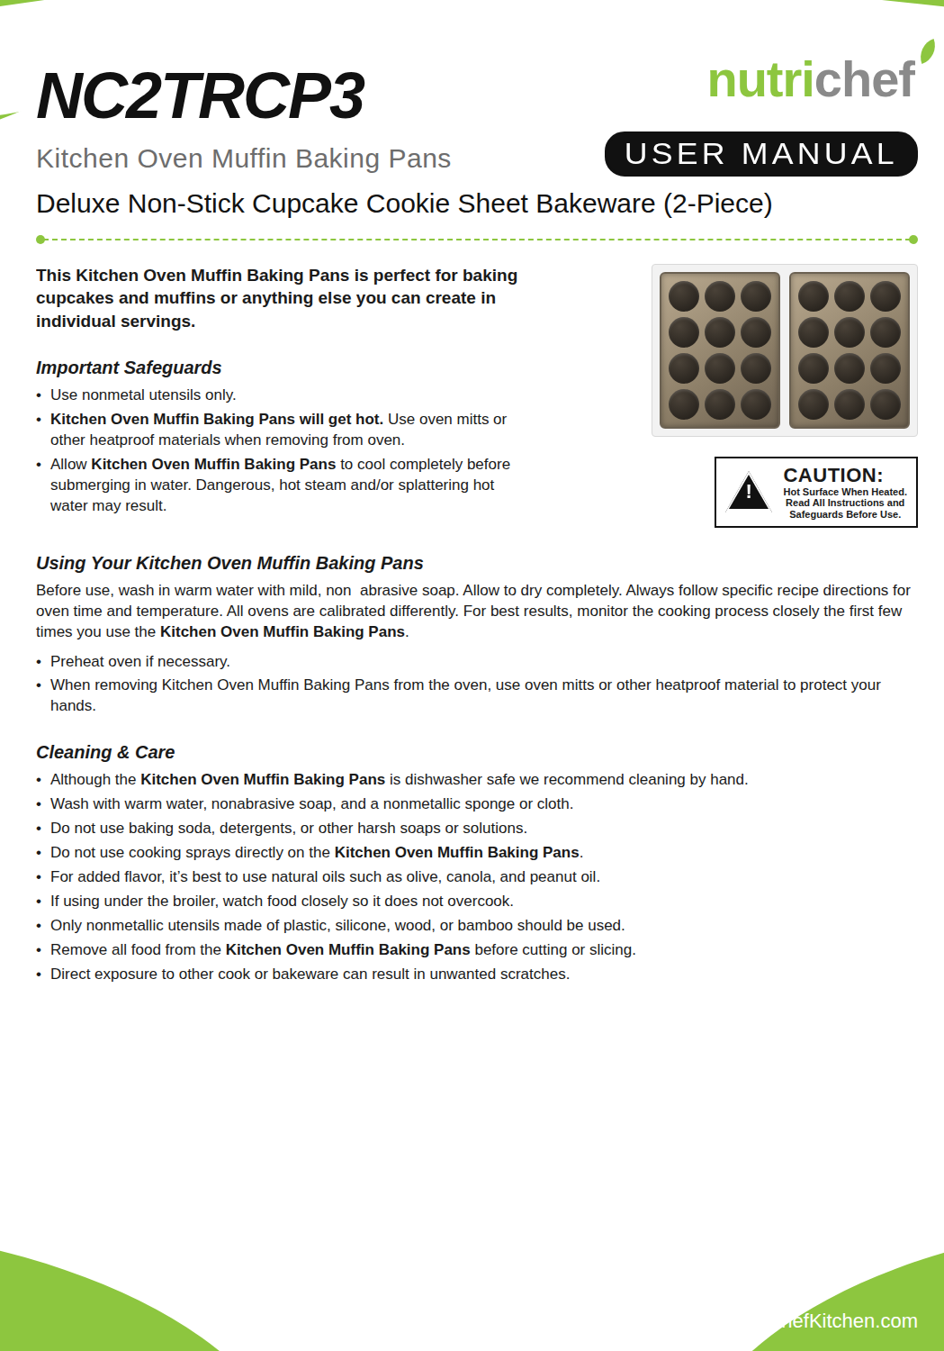nutri chef
NC2TRCP3
Kitchen Oven Muffin Baking Pans
USER MANUAL
Deluxe Non-Stick Cupcake Cookie Sheet Bakeware (2-Piece)
CAUTION:
Hot Surface When Heated.
Read All Instructions and
Safeguards Before Use.
This Kitchen Oven Muffin Baking Pans is perfect for baking cupcakes and muffins or anything else you can create in individual servings.
Important Safeguards
Use nonmetal utensils only.
Kitchen Oven Muffin Baking Pans will get hot. Use oven mitts or other heatproof materials when removing from oven.
Allow Kitchen Oven Muffin Baking Pans to cool completely before submerging in water. Dangerous, hot steam and/or splattering hot water may result.
Using Your Kitchen Oven Muffin Baking Pans
Before use, wash in warm water with mild, non abrasive soap. Allow to dry completely. Always follow specific recipe directions for oven time and temperature. All ovens are calibrated differently. For best results, monitor the cooking process closely the first few times you use the Kitchen Oven Muffin Baking Pans.
Preheat oven if necessary.
When removing Kitchen Oven Muffin Baking Pans from the oven, use oven mitts or other heatproof material to protect your hands.
Cleaning & Care
Although the Kitchen Oven Muffin Baking Pans is dishwasher safe we recommend cleaning by hand.
Wash with warm water, nonabrasive soap, and a nonmetallic sponge or cloth.
Do not use baking soda, detergents, or other harsh soaps or solutions.
Do not use cooking sprays directly on the Kitchen Oven Muffin Baking Pans.
For added flavor, it’s best to use natural oils such as olive, canola, and peanut oil.
If using under the broiler, watch food closely so it does not overcook.
Only nonmetallic utensils made of plastic, silicone, wood, or bamboo should be used.
Remove all food from the Kitchen Oven Muffin Baking Pans before cutting or slicing.
Direct exposure to other cook or bakeware can result in unwanted scratches.
www.NutriChefKitchen.com